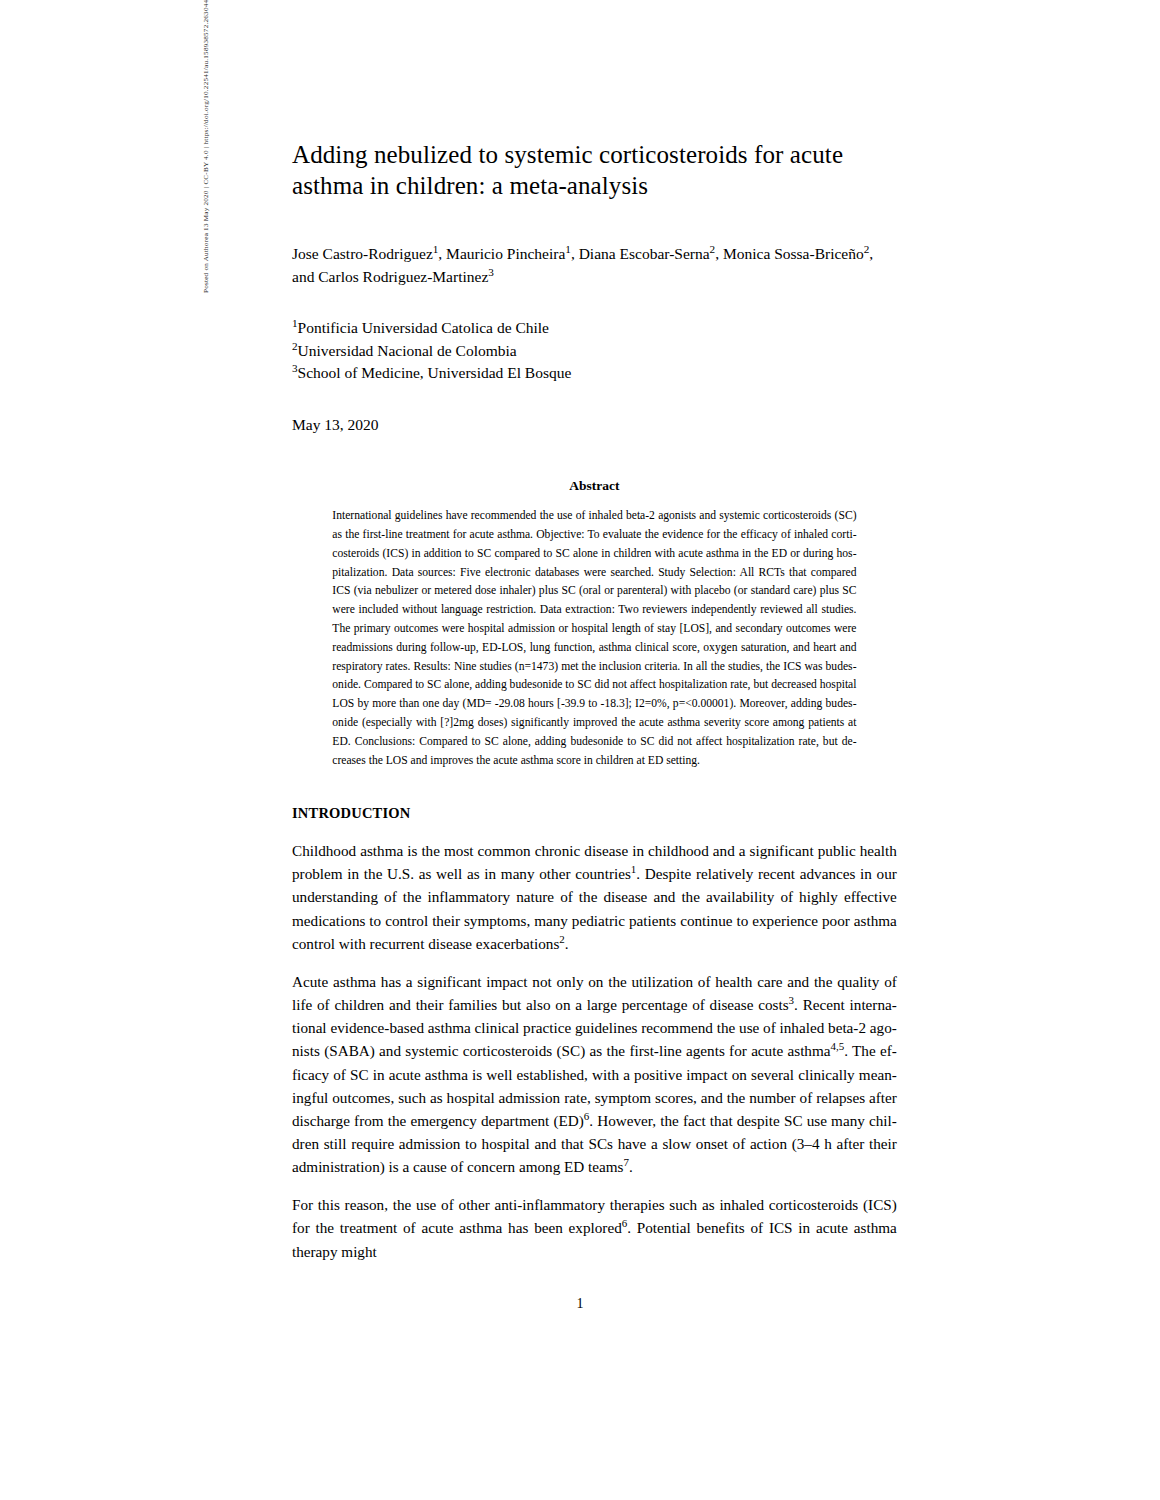Posted on Authorea 13 May 2020 | CC-BY 4.0 | https://doi.org/10.22541/au.158938572.26304408 | This a preprint and has not been peer reviewed. Data may be preliminary.
Adding nebulized to systemic corticosteroids for acute asthma in children: a meta-analysis
Jose Castro-Rodriguez1, Mauricio Pincheira1, Diana Escobar-Serna2, Monica Sossa-Briceño2, and Carlos Rodriguez-Martinez3
1Pontificia Universidad Catolica de Chile
2Universidad Nacional de Colombia
3School of Medicine, Universidad El Bosque
May 13, 2020
Abstract
International guidelines have recommended the use of inhaled beta-2 agonists and systemic corticosteroids (SC) as the first-line treatment for acute asthma. Objective: To evaluate the evidence for the efficacy of inhaled corticosteroids (ICS) in addition to SC compared to SC alone in children with acute asthma in the ED or during hospitalization. Data sources: Five electronic databases were searched. Study Selection: All RCTs that compared ICS (via nebulizer or metered dose inhaler) plus SC (oral or parenteral) with placebo (or standard care) plus SC were included without language restriction. Data extraction: Two reviewers independently reviewed all studies. The primary outcomes were hospital admission or hospital length of stay [LOS], and secondary outcomes were readmissions during follow-up, ED-LOS, lung function, asthma clinical score, oxygen saturation, and heart and respiratory rates. Results: Nine studies (n=1473) met the inclusion criteria. In all the studies, the ICS was budesonide. Compared to SC alone, adding budesonide to SC did not affect hospitalization rate, but decreased hospital LOS by more than one day (MD= -29.08 hours [-39.9 to -18.3]; I2=0%, p=<0.00001). Moreover, adding budesonide (especially with [?]2mg doses) significantly improved the acute asthma severity score among patients at ED. Conclusions: Compared to SC alone, adding budesonide to SC did not affect hospitalization rate, but decreases the LOS and improves the acute asthma score in children at ED setting.
INTRODUCTION
Childhood asthma is the most common chronic disease in childhood and a significant public health problem in the U.S. as well as in many other countries1. Despite relatively recent advances in our understanding of the inflammatory nature of the disease and the availability of highly effective medications to control their symptoms, many pediatric patients continue to experience poor asthma control with recurrent disease exacerbations2.
Acute asthma has a significant impact not only on the utilization of health care and the quality of life of children and their families but also on a large percentage of disease costs3. Recent international evidence-based asthma clinical practice guidelines recommend the use of inhaled beta-2 agonists (SABA) and systemic corticosteroids (SC) as the first-line agents for acute asthma4,5. The efficacy of SC in acute asthma is well established, with a positive impact on several clinically meaningful outcomes, such as hospital admission rate, symptom scores, and the number of relapses after discharge from the emergency department (ED)6. However, the fact that despite SC use many children still require admission to hospital and that SCs have a slow onset of action (3–4 h after their administration) is a cause of concern among ED teams7.
For this reason, the use of other anti-inflammatory therapies such as inhaled corticosteroids (ICS) for the treatment of acute asthma has been explored6. Potential benefits of ICS in acute asthma therapy might
1